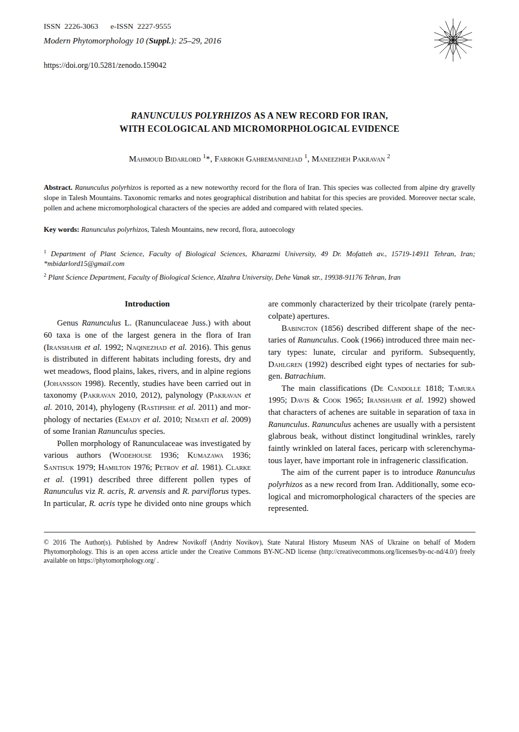ISSN 2226-3063 e-ISSN 2227-9555
Modern Phytomorphology 10 (Suppl.): 25–29, 2016
https://doi.org/10.5281/zenodo.159042
Ranunculus polyrhizos as a new record for Iran,
with ecological and micromorphological evidence
Mahmoud Bidarlord 1*, Farrokh Gahremaninejad 1, Maneezheh Pakravan 2
Abstract. Ranunculus polyrhizos is reported as a new noteworthy record for the flora of Iran. This species was collected from alpine dry gravelly slope in Talesh Mountains. Taxonomic remarks and notes geographical distribution and habitat for this species are provided. Moreover nectar scale, pollen and achene micromorphological characters of the species are added and compared with related species.
Key words: Ranunculus polyrhizos, Talesh Mountains, new record, flora, autoecology
1 Department of Plant Science, Faculty of Biological Sciences, Kharazmi University, 49 Dr. Mofatteh av., 15719-14911 Tehran, Iran; *mbidarlord15@gmail.com
2 Plant Science Department, Faculty of Biological Science, Alzahra University, Dehe Vanak str., 19938-91176 Tehran, Iran
Introduction
Genus Ranunculus L. (Ranunculaceae Juss.) with about 60 taxa is one of the largest genera in the flora of Iran (Iranshahr et al. 1992; Naqinezhad et al. 2016). This genus is distributed in different habitats including forests, dry and wet meadows, flood plains, lakes, rivers, and in alpine regions (Johansson 1998). Recently, studies have been carried out in taxonomy (Pakravan 2010, 2012), palynology (Pakravan et al. 2010, 2014), phylogeny (Rastipishe et al. 2011) and morphology of nectaries (Emady et al. 2010; Nemati et al. 2009) of some Iranian Ranunculus species.
Pollen morphology of Ranunculaceae was investigated by various authors (Wodehouse 1936; Kumazawa 1936; Santisuk 1979; Hamilton 1976; Petrov et al. 1981). Clarke et al. (1991) described three different pollen types of Ranunculus viz R. acris, R. arvensis and R. parviflorus types. In particular, R. acris type he divided onto nine groups which are commonly characterized by their tricolpate (rarely pentacolpate) apertures.
Babington (1856) described different shape of the nectaries of Ranunculus. Cook (1966) introduced three main nectary types: lunate, circular and pyriform. Subsequently, Dahlgren (1992) described eight types of nectaries for subgen. Batrachium.
The main classifications (De Candolle 1818; Tamura 1995; Davis & Cook 1965; Iranshahr et al. 1992) showed that characters of achenes are suitable in separation of taxa in Ranunculus. Ranunculus achenes are usually with a persistent glabrous beak, without distinct longitudinal wrinkles, rarely faintly wrinkled on lateral faces, pericarp with sclerenchymatous layer, have important role in infrageneric classification.
The aim of the current paper is to introduce Ranunculus polyrhizos as a new record from Iran. Additionally, some ecological and micromorphological characters of the species are represented.
© 2016 The Author(s). Published by Andrew Novikoff (Andriy Novikov), State Natural History Museum NAS of Ukraine on behalf of Modern Phytomorphology. This is an open access article under the Creative Commons BY-NC-ND license (http://creativecommons.org/licenses/by-nc-nd/4.0/) freely available on https://phytomorphology.org/ .